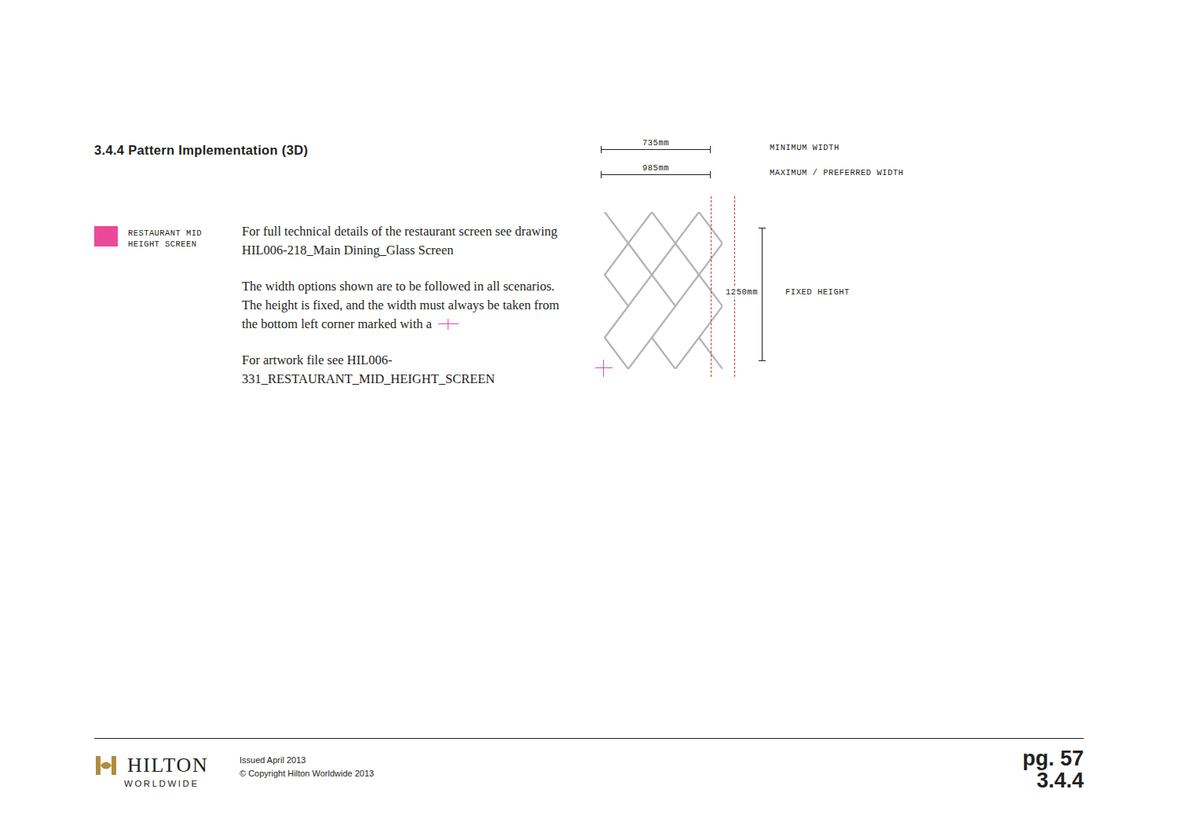3.4.4 Pattern Implementation (3D)
RESTAURANT MID
HEIGHT SCREEN
For full technical details of the restaurant screen see drawing HIL006-218_Main Dining_Glass Screen
The width options shown are to be followed in all scenarios. The height is fixed, and the width must always be taken from the bottom left corner marked with a
For artwork file see HIL006-331_RESTAURANT_MID_HEIGHT_SCREEN
735mm
MINIMUM WIDTH
985mm
MAXIMUM / PREFERRED WIDTH
1250mm
FIXED HEIGHT
HILTON
WORLDWIDE
Issued April 2013
© Copyright Hilton Worldwide 2013
pg. 57
3.4.4